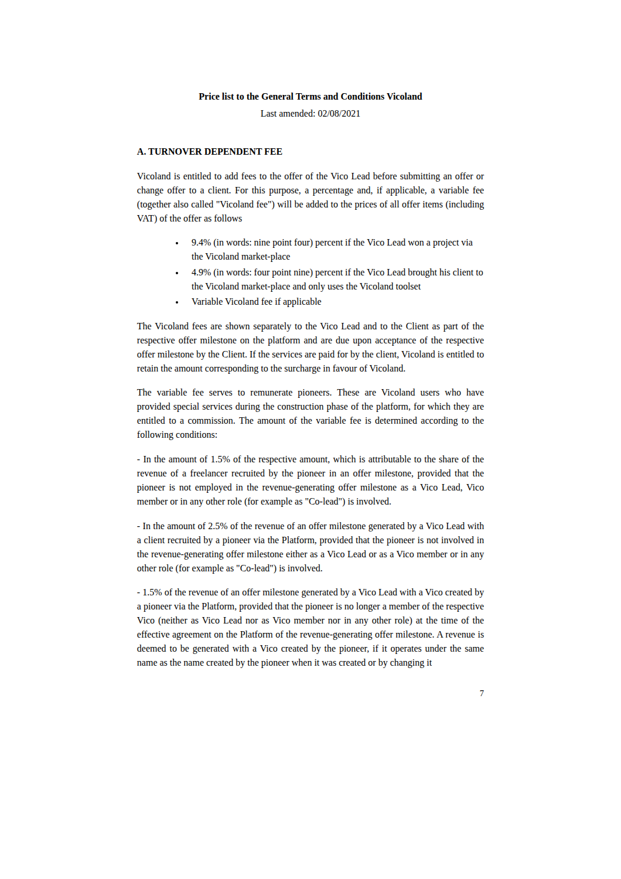Price list to the General Terms and Conditions Vicoland
Last amended: 02/08/2021
A. TURNOVER DEPENDENT FEE
Vicoland is entitled to add fees to the offer of the Vico Lead before submitting an offer or change offer to a client. For this purpose, a percentage and, if applicable, a variable fee (together also called "Vicoland fee") will be added to the prices of all offer items (including VAT) of the offer as follows
9.4% (in words: nine point four) percent if the Vico Lead won a project via the Vicoland market-place
4.9% (in words: four point nine) percent if the Vico Lead brought his client to the Vicoland market-place and only uses the Vicoland toolset
Variable Vicoland fee if applicable
The Vicoland fees are shown separately to the Vico Lead and to the Client as part of the respective offer milestone on the platform and are due upon acceptance of the respective offer milestone by the Client. If the services are paid for by the client, Vicoland is entitled to retain the amount corresponding to the surcharge in favour of Vicoland.
The variable fee serves to remunerate pioneers. These are Vicoland users who have provided special services during the construction phase of the platform, for which they are entitled to a commission. The amount of the variable fee is determined according to the following conditions:
- In the amount of 1.5% of the respective amount, which is attributable to the share of the revenue of a freelancer recruited by the pioneer in an offer milestone, provided that the pioneer is not employed in the revenue-generating offer milestone as a Vico Lead, Vico member or in any other role (for example as "Co-lead") is involved.
- In the amount of 2.5% of the revenue of an offer milestone generated by a Vico Lead with a client recruited by a pioneer via the Platform, provided that the pioneer is not involved in the revenue-generating offer milestone either as a Vico Lead or as a Vico member or in any other role (for example as "Co-lead") is involved.
- 1.5% of the revenue of an offer milestone generated by a Vico Lead with a Vico created by a pioneer via the Platform, provided that the pioneer is no longer a member of the respective Vico (neither as Vico Lead nor as Vico member nor in any other role) at the time of the effective agreement on the Platform of the revenue-generating offer milestone. A revenue is deemed to be generated with a Vico created by the pioneer, if it operates under the same name as the name created by the pioneer when it was created or by changing it
7